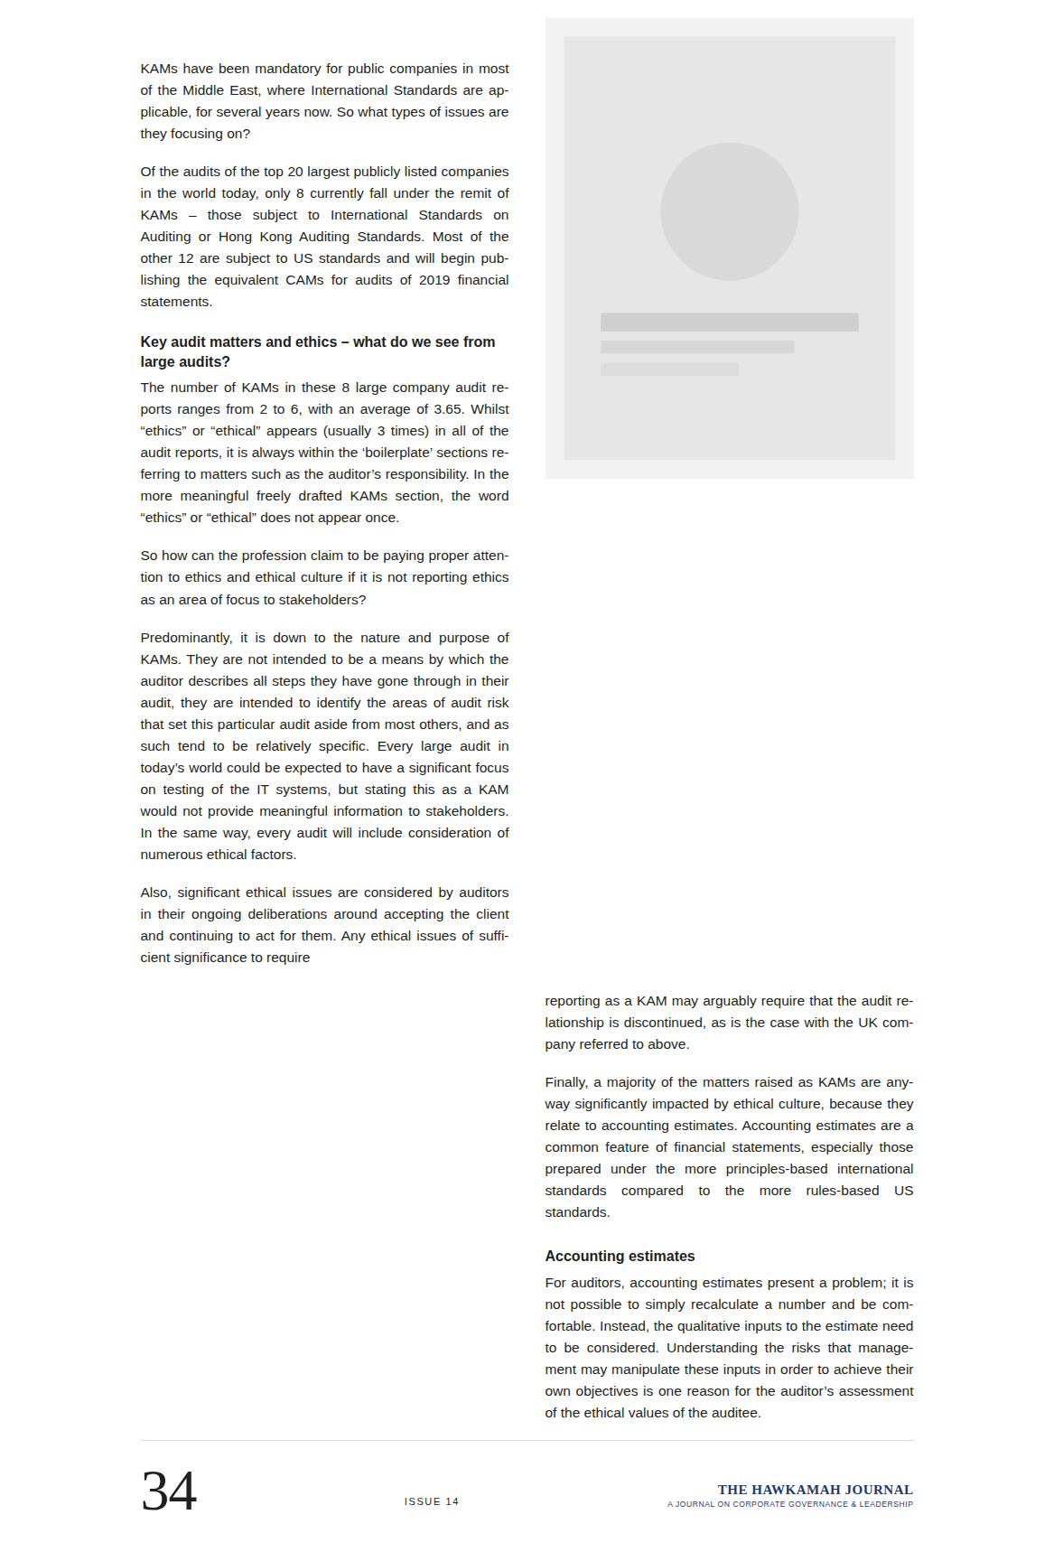KAMs have been mandatory for public companies in most of the Middle East, where International Standards are applicable, for several years now. So what types of issues are they focusing on?
Of the audits of the top 20 largest publicly listed companies in the world today, only 8 currently fall under the remit of KAMs – those subject to International Standards on Auditing or Hong Kong Auditing Standards. Most of the other 12 are subject to US standards and will begin publishing the equivalent CAMs for audits of 2019 financial statements.
Key audit matters and ethics – what do we see from large audits?
The number of KAMs in these 8 large company audit reports ranges from 2 to 6, with an average of 3.65. Whilst “ethics” or “ethical” appears (usually 3 times) in all of the audit reports, it is always within the ‘boilerplate’ sections referring to matters such as the auditor’s responsibility. In the more meaningful freely drafted KAMs section, the word “ethics” or “ethical” does not appear once.
So how can the profession claim to be paying proper attention to ethics and ethical culture if it is not reporting ethics as an area of focus to stakeholders?
Predominantly, it is down to the nature and purpose of KAMs. They are not intended to be a means by which the auditor describes all steps they have gone through in their audit, they are intended to identify the areas of audit risk that set this particular audit aside from most others, and as such tend to be relatively specific. Every large audit in today’s world could be expected to have a significant focus on testing of the IT systems, but stating this as a KAM would not provide meaningful information to stakeholders. In the same way, every audit will include consideration of numerous ethical factors.
Also, significant ethical issues are considered by auditors in their ongoing deliberations around accepting the client and continuing to act for them. Any ethical issues of sufficient significance to require
reporting as a KAM may arguably require that the audit relationship is discontinued, as is the case with the UK company referred to above.
Finally, a majority of the matters raised as KAMs are anyway significantly impacted by ethical culture, because they relate to accounting estimates. Accounting estimates are a common feature of financial statements, especially those prepared under the more principles-based international standards compared to the more rules-based US standards.
Accounting estimates
For auditors, accounting estimates present a problem; it is not possible to simply recalculate a number and be comfortable. Instead, the qualitative inputs to the estimate need to be considered. Understanding the risks that management may manipulate these inputs in order to achieve their own objectives is one reason for the auditor’s assessment of the ethical values of the auditee.
34
Issue 14
The Hawkamah Journal
A Journal on Corporate Governance & Leadership